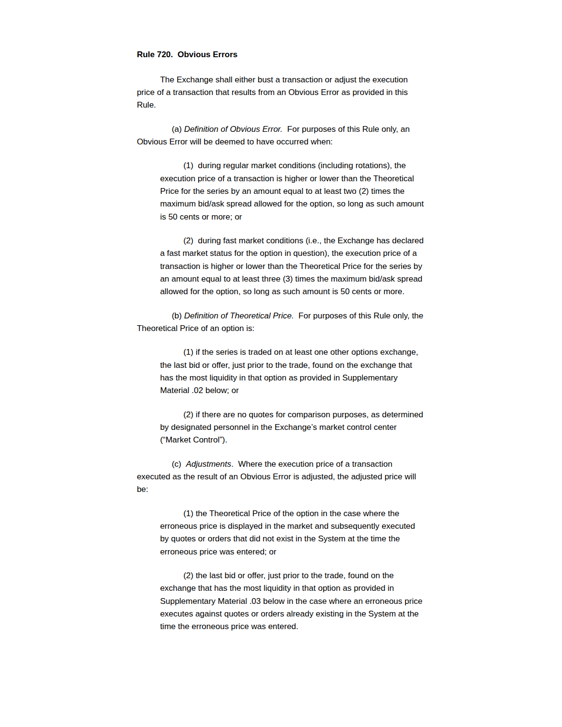Rule 720. Obvious Errors
The Exchange shall either bust a transaction or adjust the execution price of a transaction that results from an Obvious Error as provided in this Rule.
(a) Definition of Obvious Error. For purposes of this Rule only, an Obvious Error will be deemed to have occurred when:
(1) during regular market conditions (including rotations), the execution price of a transaction is higher or lower than the Theoretical Price for the series by an amount equal to at least two (2) times the maximum bid/ask spread allowed for the option, so long as such amount is 50 cents or more; or
(2) during fast market conditions (i.e., the Exchange has declared a fast market status for the option in question), the execution price of a transaction is higher or lower than the Theoretical Price for the series by an amount equal to at least three (3) times the maximum bid/ask spread allowed for the option, so long as such amount is 50 cents or more.
(b) Definition of Theoretical Price. For purposes of this Rule only, the Theoretical Price of an option is:
(1) if the series is traded on at least one other options exchange, the last bid or offer, just prior to the trade, found on the exchange that has the most liquidity in that option as provided in Supplementary Material .02 below; or
(2) if there are no quotes for comparison purposes, as determined by designated personnel in the Exchange’s market control center (“Market Control”).
(c) Adjustments. Where the execution price of a transaction executed as the result of an Obvious Error is adjusted, the adjusted price will be:
(1) the Theoretical Price of the option in the case where the erroneous price is displayed in the market and subsequently executed by quotes or orders that did not exist in the System at the time the erroneous price was entered; or
(2) the last bid or offer, just prior to the trade, found on the exchange that has the most liquidity in that option as provided in Supplementary Material .03 below in the case where an erroneous price executes against quotes or orders already existing in the System at the time the erroneous price was entered.